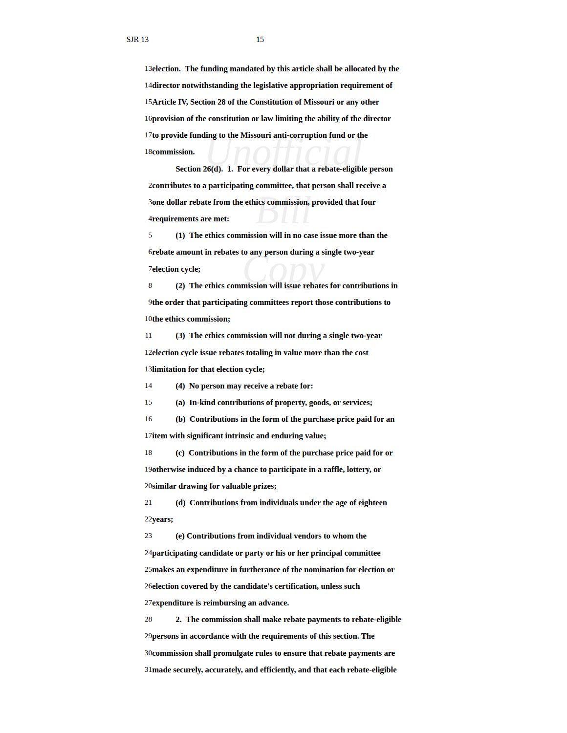Unofficial
Bill
Copy
SJR 13 15
| 13 | election. The funding mandated by this article shall be allocated by the |
| 14 | director notwithstanding the legislative appropriation requirement of |
| 15 | Article IV, Section 28 of the Constitution of Missouri or any other |
| 16 | provision of the constitution or law limiting the ability of the director |
| 17 | to provide funding to the Missouri anti-corruption fund or the |
| 18 | commission. |
| | Section 26(d). 1. For every dollar that a rebate-eligible person |
| 2 | contributes to a participating committee, that person shall receive a |
| 3 | one dollar rebate from the ethics commission, provided that four |
| 4 | requirements are met: |
| 5 | (1) The ethics commission will in no case issue more than the |
| 6 | rebate amount in rebates to any person during a single two-year |
| 7 | election cycle; |
| 8 | (2) The ethics commission will issue rebates for contributions in |
| 9 | the order that participating committees report those contributions to |
| 10 | the ethics commission; |
| 11 | (3) The ethics commission will not during a single two-year |
| 12 | election cycle issue rebates totaling in value more than the cost |
| 13 | limitation for that election cycle; |
| 14 | (4) No person may receive a rebate for: |
| 15 | (a) In-kind contributions of property, goods, or services; |
| 16 | (b) Contributions in the form of the purchase price paid for an |
| 17 | item with significant intrinsic and enduring value; |
| 18 | (c) Contributions in the form of the purchase price paid for or |
| 19 | otherwise induced by a chance to participate in a raffle, lottery, or |
| 20 | similar drawing for valuable prizes; |
| 21 | (d) Contributions from individuals under the age of eighteen |
| 22 | years; |
| 23 | (e) Contributions from individual vendors to whom the |
| 24 | participating candidate or party or his or her principal committee |
| 25 | makes an expenditure in furtherance of the nomination for election or |
| 26 | election covered by the candidate's certification, unless such |
| 27 | expenditure is reimbursing an advance. |
| 28 | 2. The commission shall make rebate payments to rebate-eligible |
| 29 | persons in accordance with the requirements of this section. The |
| 30 | commission shall promulgate rules to ensure that rebate payments are |
| 31 | made securely, accurately, and efficiently, and that each rebate-eligible |